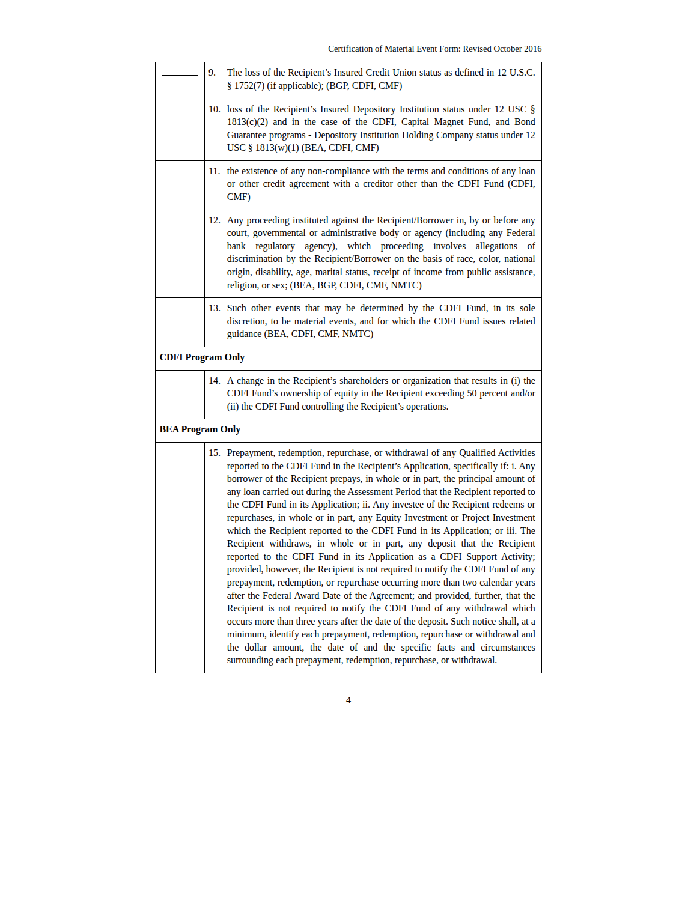Certification of Material Event Form: Revised October 2016
| | 9. The loss of the Recipient’s Insured Credit Union status as defined in 12 U.S.C. § 1752(7) (if applicable); (BGP, CDFI, CMF) |
| | 10. loss of the Recipient’s Insured Depository Institution status under 12 USC § 1813(c)(2) and in the case of the CDFI, Capital Magnet Fund, and Bond Guarantee programs - Depository Institution Holding Company status under 12 USC § 1813(w)(1) (BEA, CDFI, CMF) |
| | 11. the existence of any non-compliance with the terms and conditions of any loan or other credit agreement with a creditor other than the CDFI Fund (CDFI, CMF) |
| | 12. Any proceeding instituted against the Recipient/Borrower in, by or before any court, governmental or administrative body or agency (including any Federal bank regulatory agency), which proceeding involves allegations of discrimination by the Recipient/Borrower on the basis of race, color, national origin, disability, age, marital status, receipt of income from public assistance, religion, or sex; (BEA, BGP, CDFI, CMF, NMTC) |
| | 13. Such other events that may be determined by the CDFI Fund, in its sole discretion, to be material events, and for which the CDFI Fund issues related guidance (BEA, CDFI, CMF, NMTC) |
| CDFI Program Only |
| | 14. A change in the Recipient’s shareholders or organization that results in (i) the CDFI Fund’s ownership of equity in the Recipient exceeding 50 percent and/or (ii) the CDFI Fund controlling the Recipient’s operations. |
| BEA Program Only |
| | 15. Prepayment, redemption, repurchase, or withdrawal of any Qualified Activities reported to the CDFI Fund in the Recipient’s Application, specifically if: i. Any borrower of the Recipient prepays, in whole or in part, the principal amount of any loan carried out during the Assessment Period that the Recipient reported to the CDFI Fund in its Application; ii. Any investee of the Recipient redeems or repurchases, in whole or in part, any Equity Investment or Project Investment which the Recipient reported to the CDFI Fund in its Application; or iii. The Recipient withdraws, in whole or in part, any deposit that the Recipient reported to the CDFI Fund in its Application as a CDFI Support Activity; provided, however, the Recipient is not required to notify the CDFI Fund of any prepayment, redemption, or repurchase occurring more than two calendar years after the Federal Award Date of the Agreement; and provided, further, that the Recipient is not required to notify the CDFI Fund of any withdrawal which occurs more than three years after the date of the deposit. Such notice shall, at a minimum, identify each prepayment, redemption, repurchase or withdrawal and the dollar amount, the date of and the specific facts and circumstances surrounding each prepayment, redemption, repurchase, or withdrawal. |
4